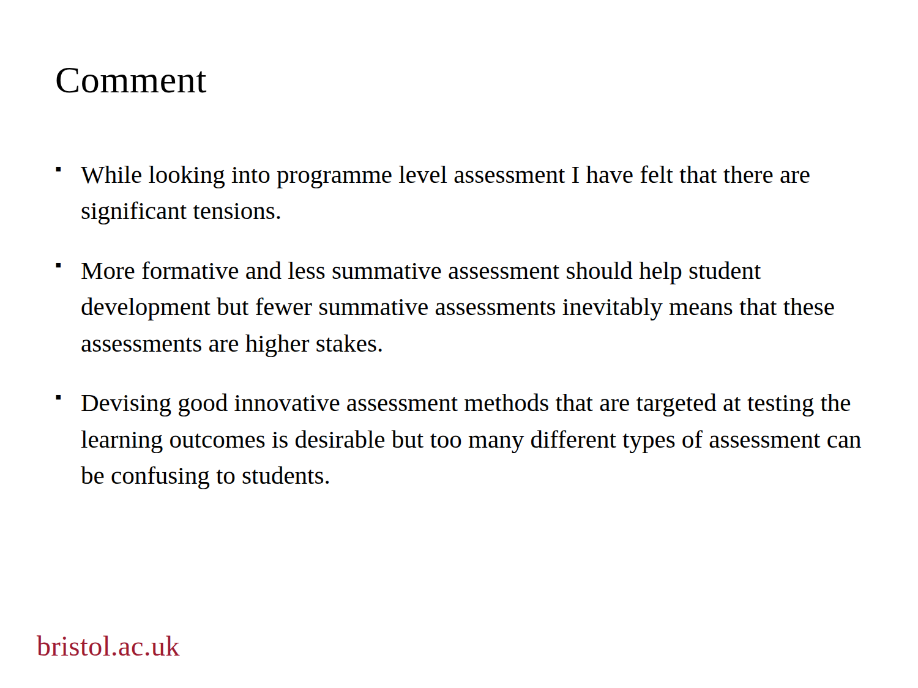Comment
While looking into programme level assessment I have felt that there are significant tensions.
More formative and less summative assessment should help student development but fewer summative assessments inevitably means that these assessments are higher stakes.
Devising good innovative assessment methods that are targeted at testing the learning outcomes is desirable but too many different types of assessment can be confusing to students.
bristol.ac.uk